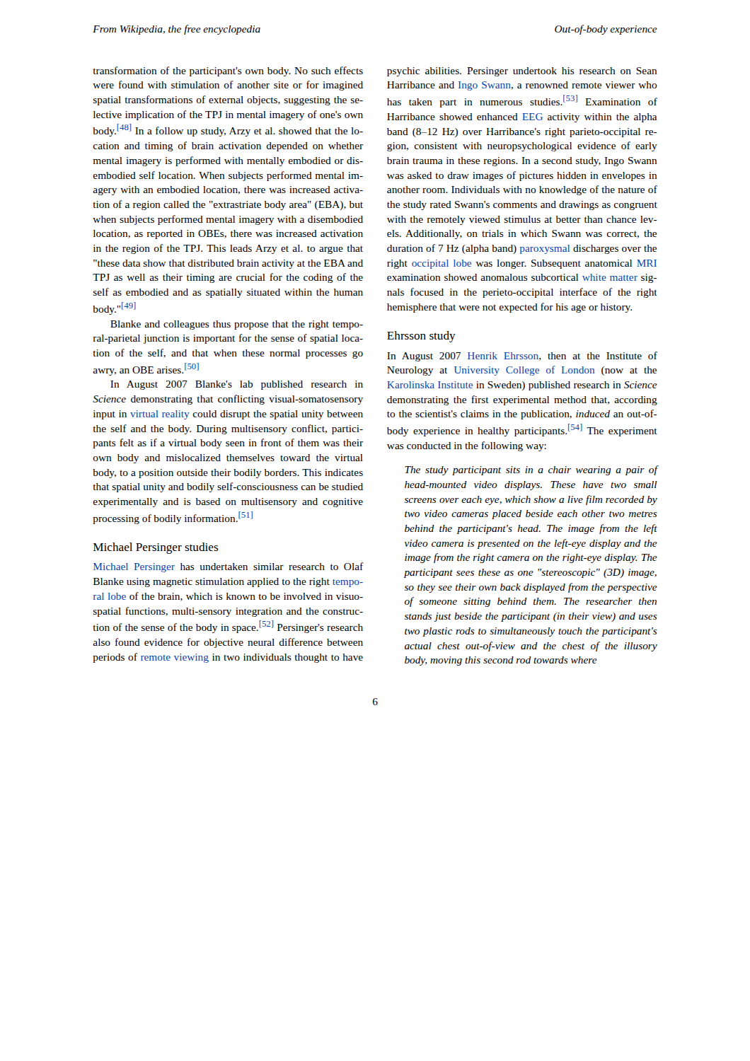From Wikipedia, the free encyclopedia Out-of-body experience
transformation of the participant's own body. No such effects were found with stimulation of another site or for imagined spatial transformations of external objects, suggesting the selective implication of the TPJ in mental imagery of one's own body.[48] In a follow up study, Arzy et al. showed that the location and timing of brain activation depended on whether mental imagery is performed with mentally embodied or disembodied self location. When subjects performed mental imagery with an embodied location, there was increased activation of a region called the "extrastriate body area" (EBA), but when subjects performed mental imagery with a disembodied location, as reported in OBEs, there was increased activation in the region of the TPJ. This leads Arzy et al. to argue that "these data show that distributed brain activity at the EBA and TPJ as well as their timing are crucial for the coding of the self as embodied and as spatially situated within the human body."[49]
Blanke and colleagues thus propose that the right temporal-parietal junction is important for the sense of spatial location of the self, and that when these normal processes go awry, an OBE arises.[50]
In August 2007 Blanke's lab published research in Science demonstrating that conflicting visual-somatosensory input in virtual reality could disrupt the spatial unity between the self and the body. During multisensory conflict, participants felt as if a virtual body seen in front of them was their own body and mislocalized themselves toward the virtual body, to a position outside their bodily borders. This indicates that spatial unity and bodily self-consciousness can be studied experimentally and is based on multisensory and cognitive processing of bodily information.[51]
Michael Persinger studies
Michael Persinger has undertaken similar research to Olaf Blanke using magnetic stimulation applied to the right temporal lobe of the brain, which is known to be involved in visuo-spatial functions, multi-sensory integration and the construction of the sense of the body in space.[52] Persinger's research also found evidence for objective neural difference between periods of remote viewing in two individuals thought to have psychic abilities. Persinger undertook his research on Sean Harribance and Ingo Swann, a renowned remote viewer who has taken part in numerous studies.[53] Examination of Harribance showed enhanced EEG activity within the alpha band (8–12 Hz) over Harribance's right parieto-occipital region, consistent with neuropsychological evidence of early brain trauma in these regions. In a second study, Ingo Swann was asked to draw images of pictures hidden in envelopes in another room. Individuals with no knowledge of the nature of the study rated Swann's comments and drawings as congruent with the remotely viewed stimulus at better than chance levels. Additionally, on trials in which Swann was correct, the duration of 7 Hz (alpha band) paroxysmal discharges over the right occipital lobe was longer. Subsequent anatomical MRI examination showed anomalous subcortical white matter signals focused in the perieto-occipital interface of the right hemisphere that were not expected for his age or history.
Ehrsson study
In August 2007 Henrik Ehrsson, then at the Institute of Neurology at University College of London (now at the Karolinska Institute in Sweden) published research in Science demonstrating the first experimental method that, according to the scientist's claims in the publication, induced an out-of-body experience in healthy participants.[54] The experiment was conducted in the following way:
The study participant sits in a chair wearing a pair of head-mounted video displays. These have two small screens over each eye, which show a live film recorded by two video cameras placed beside each other two metres behind the participant's head. The image from the left video camera is presented on the left-eye display and the image from the right camera on the right-eye display. The participant sees these as one "stereoscopic" (3D) image, so they see their own back displayed from the perspective of someone sitting behind them. The researcher then stands just beside the participant (in their view) and uses two plastic rods to simultaneously touch the participant's actual chest out-of-view and the chest of the illusory body, moving this second rod towards where
6